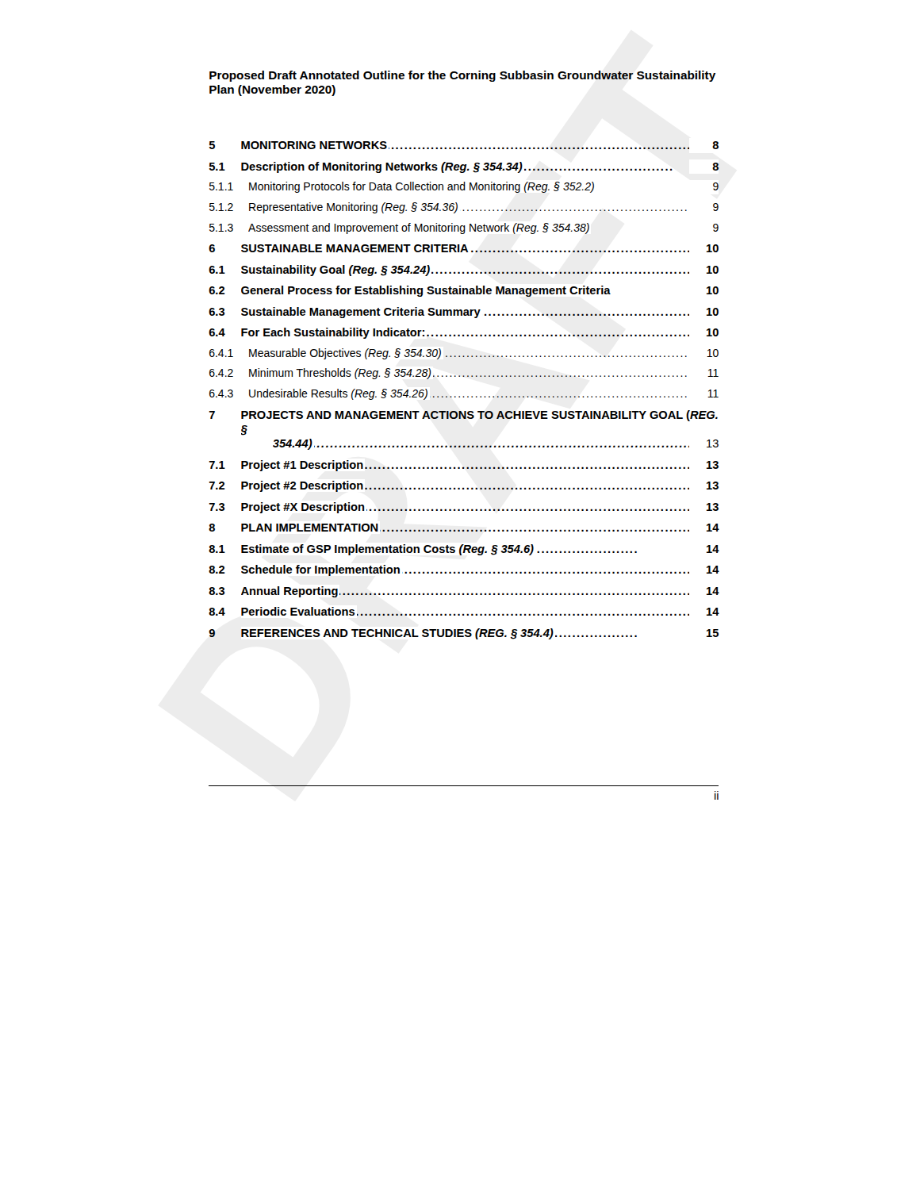DRAFT
Proposed Draft Annotated Outline for the Corning Subbasin Groundwater Sustainability
Plan (November 2020)
5 MONITORING NETWORKS.................................................................................................................................................. 8
5.1 Description of Monitoring Networks (Reg. § 354.34).................................................................................................. 8
5.1.1 Monitoring Protocols for Data Collection and Monitoring (Reg. § 352.2).......................................................... 9
5.1.2 Representative Monitoring (Reg. § 354.36).......................................................................................................... 9
5.1.3 Assessment and Improvement of Monitoring Network (Reg. § 354.38).............................................................. 9
6 SUSTAINABLE MANAGEMENT CRITERIA.................................................................................................................. 10
6.1 Sustainability Goal (Reg. § 354.24).......................................................................................................................... 10
6.2 General Process for Establishing Sustainable Management Criteria.................................................................. 10
6.3 Sustainable Management Criteria Summary.......................................................................................................... 10
6.4 For Each Sustainability Indicator:.......................................................................................................................... 10
6.4.1 Measurable Objectives (Reg. § 354.30).......................................................................................................... 10
6.4.2 Minimum Thresholds (Reg. § 354.28).......................................................................................................... 11
6.4.3 Undesirable Results (Reg. § 354.26).......................................................................................................... 11
7 PROJECTS AND MANAGEMENT ACTIONS TO ACHIEVE SUSTAINABILITY GOAL (REG. §
354.44).......................................................................................................................................................... 13
7.1 Project #1 Description.......................................................................................................................................... 13
7.2 Project #2 Description.......................................................................................................................................... 13
7.3 Project #X Description.......................................................................................................................................... 13
8 PLAN IMPLEMENTATION.................................................................................................................................................. 14
8.1 Estimate of GSP Implementation Costs (Reg. § 354.6).......................................................................................... 14
8.2 Schedule for Implementation.......................................................................................................................................... 14
8.3 Annual Reporting.......................................................................................................................................... 14
8.4 Periodic Evaluations.......................................................................................................................................... 14
9 REFERENCES AND TECHNICAL STUDIES (REG. § 354.4).......................................................................................... 15
ii